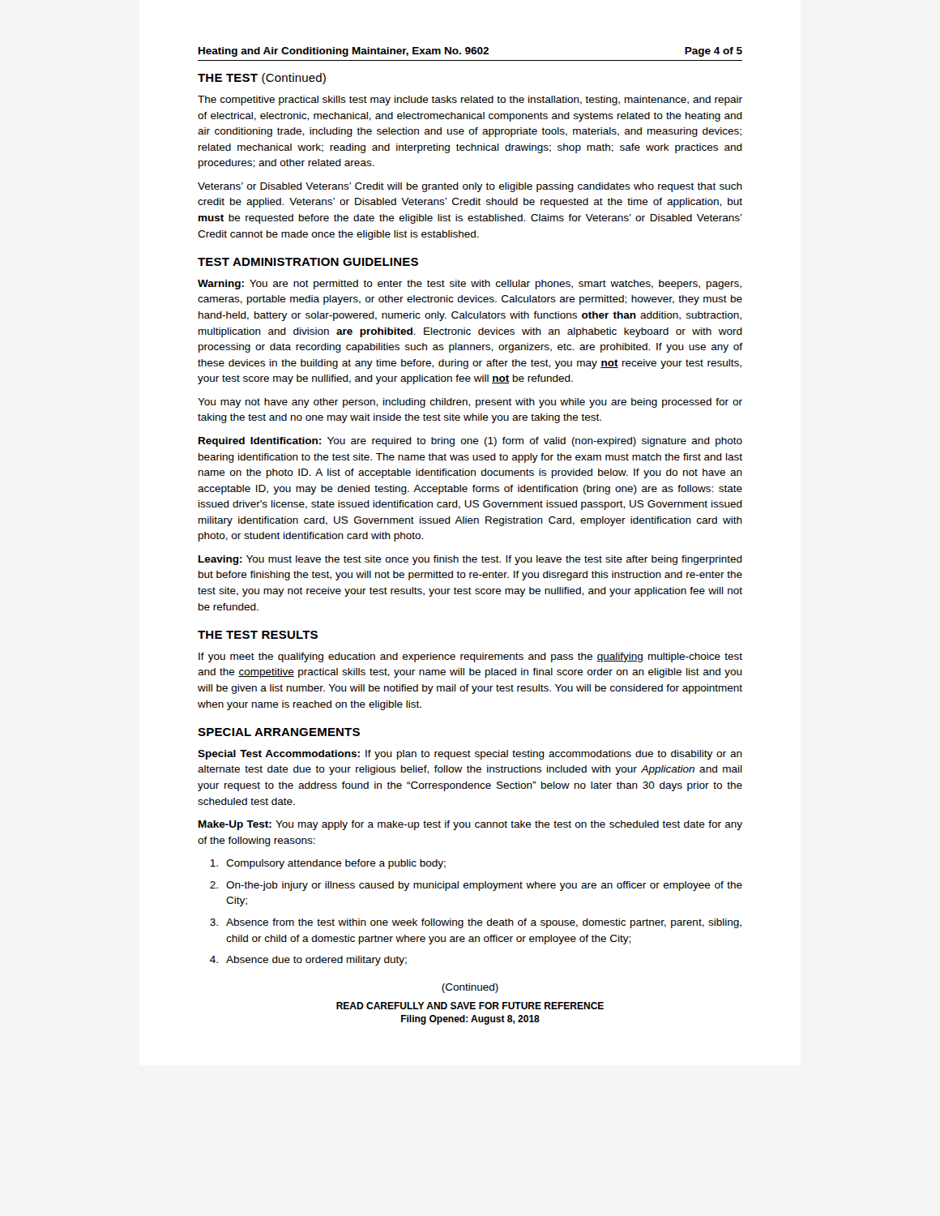Heating and Air Conditioning Maintainer, Exam No. 9602
Page 4 of 5
THE TEST (Continued)
The competitive practical skills test may include tasks related to the installation, testing, maintenance, and repair of electrical, electronic, mechanical, and electromechanical components and systems related to the heating and air conditioning trade, including the selection and use of appropriate tools, materials, and measuring devices; related mechanical work; reading and interpreting technical drawings; shop math; safe work practices and procedures; and other related areas.
Veterans’ or Disabled Veterans’ Credit will be granted only to eligible passing candidates who request that such credit be applied. Veterans’ or Disabled Veterans’ Credit should be requested at the time of application, but must be requested before the date the eligible list is established. Claims for Veterans’ or Disabled Veterans’ Credit cannot be made once the eligible list is established.
TEST ADMINISTRATION GUIDELINES
Warning: You are not permitted to enter the test site with cellular phones, smart watches, beepers, pagers, cameras, portable media players, or other electronic devices. Calculators are permitted; however, they must be hand-held, battery or solar-powered, numeric only. Calculators with functions other than addition, subtraction, multiplication and division are prohibited. Electronic devices with an alphabetic keyboard or with word processing or data recording capabilities such as planners, organizers, etc. are prohibited. If you use any of these devices in the building at any time before, during or after the test, you may not receive your test results, your test score may be nullified, and your application fee will not be refunded.
You may not have any other person, including children, present with you while you are being processed for or taking the test and no one may wait inside the test site while you are taking the test.
Required Identification: You are required to bring one (1) form of valid (non-expired) signature and photo bearing identification to the test site. The name that was used to apply for the exam must match the first and last name on the photo ID. A list of acceptable identification documents is provided below. If you do not have an acceptable ID, you may be denied testing. Acceptable forms of identification (bring one) are as follows: state issued driver's license, state issued identification card, US Government issued passport, US Government issued military identification card, US Government issued Alien Registration Card, employer identification card with photo, or student identification card with photo.
Leaving: You must leave the test site once you finish the test. If you leave the test site after being fingerprinted but before finishing the test, you will not be permitted to re-enter. If you disregard this instruction and re-enter the test site, you may not receive your test results, your test score may be nullified, and your application fee will not be refunded.
THE TEST RESULTS
If you meet the qualifying education and experience requirements and pass the qualifying multiple-choice test and the competitive practical skills test, your name will be placed in final score order on an eligible list and you will be given a list number. You will be notified by mail of your test results. You will be considered for appointment when your name is reached on the eligible list.
SPECIAL ARRANGEMENTS
Special Test Accommodations: If you plan to request special testing accommodations due to disability or an alternate test date due to your religious belief, follow the instructions included with your Application and mail your request to the address found in the “Correspondence Section” below no later than 30 days prior to the scheduled test date.
Make-Up Test: You may apply for a make-up test if you cannot take the test on the scheduled test date for any of the following reasons:
Compulsory attendance before a public body;
On-the-job injury or illness caused by municipal employment where you are an officer or employee of the City;
Absence from the test within one week following the death of a spouse, domestic partner, parent, sibling, child or child of a domestic partner where you are an officer or employee of the City;
Absence due to ordered military duty;
(Continued)
READ CAREFULLY AND SAVE FOR FUTURE REFERENCE
Filing Opened: August 8, 2018